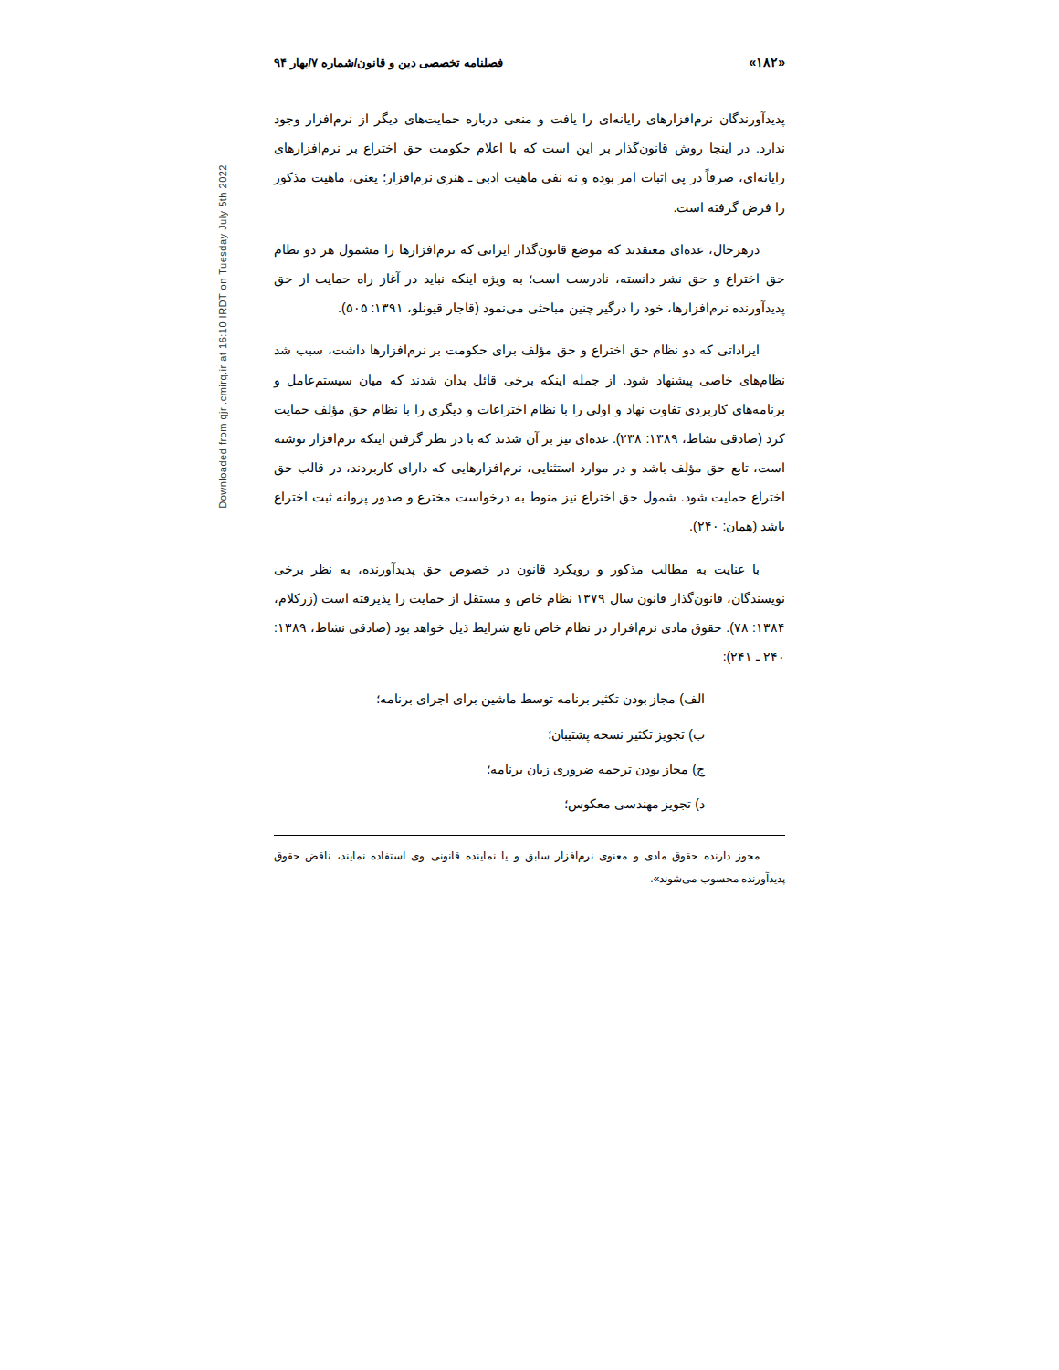Downloaded from qjrl.cmirq.ir at 16:10 IRDT on Tuesday July 5th 2022
«۱۸۲» فصلنامه تخصصی دین و قانون/شماره ۷/بهار ۹۴
پدیدآورندگان نرم‌افزارهای رایانه‌ای را یافت و منعی درباره حمایت‌های دیگر از نرم‌افزار وجود ندارد. در اینجا روش قانون‌گذار بر این است که با اعلام حکومت حق اختراع بر نرم‌افزارهای رایانه‌ای، صرفاً در پی اثبات امر بوده و نه نفی ماهیت ادبی ـ هنری نرم‌افزار؛ یعنی، ماهیت مذکور را فرض گرفته است.
درهرحال، عده‌ای معتقدند که موضع قانون‌گذار ایرانی که نرم‌افزارها را مشمول هر دو نظام حق اختراع و حق نشر دانسته، نادرست است؛ به ویژه اینکه نباید در آغاز راه حمایت از حق پدیدآورنده نرم‌افزارها، خود را درگیر چنین مباحثی می‌نمود (قاجار قیونلو، ۱۳۹۱: ۵۰۵).
ایراداتی که دو نظام حق اختراع و حق مؤلف برای حکومت بر نرم‌افزارها داشت، سبب شد نظام‌های خاصی پیشنهاد شود. از جمله اینکه برخی قائل بدان شدند که میان سیستم‌عامل و برنامه‌های کاربردی تفاوت نهاد و اولی را با نظام اختراعات و دیگری را با نظام حق مؤلف حمایت کرد (صادقی نشاط، ۱۳۸۹: ۲۳۸). عده‌ای نیز بر آن شدند که با در نظر گرفتن اینکه نرم‌افزار نوشته است، تابع حق مؤلف باشد و در موارد استثنایی، نرم‌افزارهایی که دارای کاربردند، در قالب حق اختراع حمایت شود. شمول حق اختراع نیز منوط به درخواست مخترع و صدور پروانه ثبت اختراع باشد (همان: ۲۴۰).
با عنایت به مطالب مذکور و رویکرد قانون در خصوص حق پدیدآورنده، به نظر برخی نویسندگان، قانون‌گذار قانون سال ۱۳۷۹ نظام خاص و مستقل از حمایت را پذیرفته است (زرکلام، ۱۳۸۴: ۷۸). حقوق مادی نرم‌افزار در نظام خاص تابع شرایط ذیل خواهد بود (صادقی نشاط، ۱۳۸۹: ۲۴۰ ـ ۲۴۱):
الف) مجاز بودن تکثیر برنامه توسط ماشین برای اجرای برنامه؛
ب) تجویز تکثیر نسخه پشتیبان؛
ج) مجاز بودن ترجمه ضروری زبان برنامه؛
د) تجویز مهندسی معکوس؛
مجوز دارنده حقوق مادی و معنوی نرم‌افزار سابق و یا نماینده قانونی وی استفاده نمایند، ناقض حقوق پدیدآورنده محسوب می‌شوند».